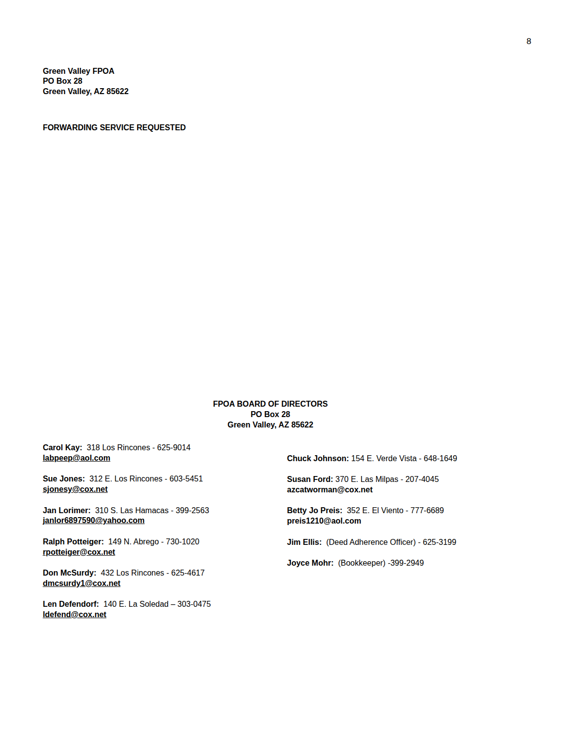8
Green Valley FPOA
PO Box 28
Green Valley, AZ 85622
FORWARDING SERVICE REQUESTED
FPOA BOARD OF DIRECTORS
PO Box 28
Green Valley, AZ 85622
| Carol Kay: 318 Los Rincones - 625-9014 labpeep@aol.com Sue Jones: 312 E. Los Rincones - 603-5451 sjonesy@cox.net Jan Lorimer: 310 S. Las Hamacas - 399-2563 janlor6897590@yahoo.com Ralph Potteiger: 149 N. Abrego - 730-1020 rpotteiger@cox.net Don McSurdy: 432 Los Rincones - 625-4617 dmcsurdy1@cox.net Len Defendorf: 140 E. La Soledad – 303-0475 ldefend@cox.net | Chuck Johnson: 154 E. Verde Vista - 648-1649 Susan Ford: 370 E. Las Milpas - 207-4045 azcatworman@cox.net Betty Jo Preis: 352 E. El Viento - 777-6689 preis1210@aol.com Jim Ellis: (Deed Adherence Officer) - 625-3199 Joyce Mohr: (Bookkeeper) -399-2949 |